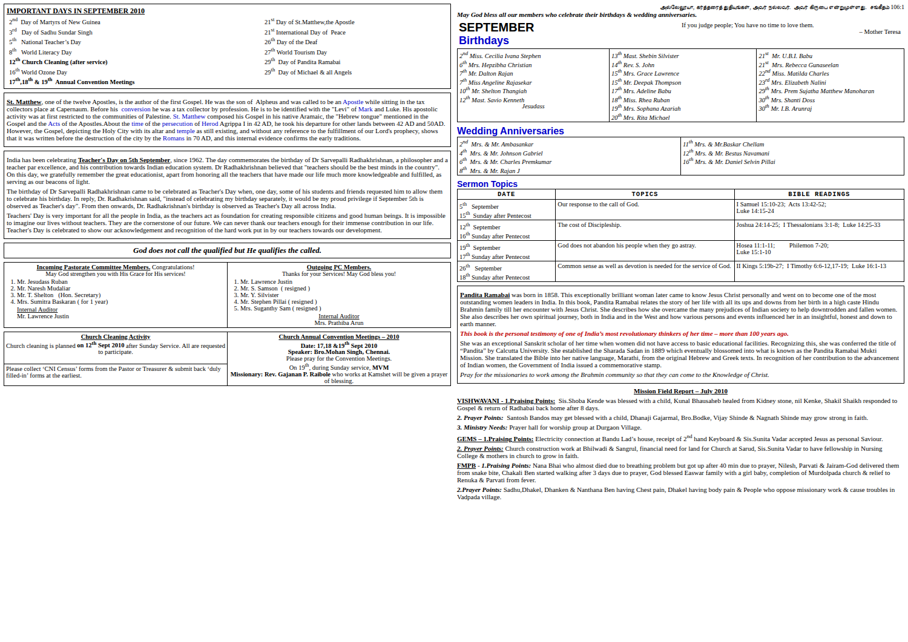IMPORTANT DAYS IN SEPTEMBER 2010
| 2 nd Day of Martyrs of New Guinea | 21 st Day of St.Matthew,the Apostle |
| 3 rd Day of Sadhu Sundar Singh | 21 st International Day of Peace |
| 5 th National Teacher’s Day | 26 th Day of the Deaf |
| 8 th World Literacy Day | 27 th World Tourism Day |
| 12 th Church Cleaning (after service) | 29 th Day of Pandita Ramabai |
| 16 th World Ozone Day | 29 th Day of Michael & all Angels |
| 17 th ,18 th & 19 th Annual Convention Meetings | |
St. Matthew, one of the twelve Apostles, is the author of the first Gospel. He was the son of Alpheus and was called to be an Apostle while sitting in the tax collectors place at Capernaum. Before his conversion he was a tax collector by profession. He is to be identified with the "Levi" of Mark and Luke. His apostolic activity was at first restricted to the communities of Palestine. St. Matthew composed his Gospel in his native Aramaic, the "Hebrew tongue" mentioned in the Gospel and the Acts of the Apostles.About the time of the persecution of Herod Agrippa I in 42 AD, he took his departure for other lands between 42 AD and 50AD. However, the Gospel, depicting the Holy City with its altar and temple as still existing, and without any reference to the fulfillment of our Lord's prophecy, shows that it was written before the destruction of the city by the Romans in 70 AD, and this internal evidence confirms the early traditions.
India has been celebrating Teacher's Day on 5th September, since 1962. The day commemorates the birthday of Dr Sarvepalli Radhakhrishnan, a philosopher and a teacher par excellence, and his contribution towards Indian education system. Dr Radhakhrishnan believed that "teachers should be the best minds in the country". On this day, we gratefully remember the great educationist, apart from honoring all the teachers that have made our life much more knowledgeable and fulfilled, as serving as our beacons of light.
The birthday of Dr Sarvepalli Radhakhrishnan came to be celebrated as Teacher's Day when, one day, some of his students and friends requested him to allow them to celebrate his birthday. In reply, Dr. Radhakrishnan said, "instead of celebrating my birthday separately, it would be my proud privilege if September 5th is observed as Teacher's day". From then onwards, Dr. Radhakrishnan's birthday is observed as Teacher's Day all across India.
Teachers' Day is very important for all the people in India, as the teachers act as foundation for creating responsible citizens and good human beings. It is impossible to imagine our lives without teachers. They are the cornerstone of our future. We can never thank our teachers enough for their immense contribution in our life. Teacher's Day is celebrated to show our acknowledgement and recognition of the hard work put in by our teachers towards our development.
God does not call the qualified but He qualifies the called.
| Incoming Pastorate Committee Members. Congratulations! May God strengthen you with His Grace for His services! Mr. Jesudass Ruban Mr. Naresh Mudaliar Mr. T. Shelton (Hon. Secretary) Mrs. Sumitra Baskaran ( for 1 year) Internal Auditor Mr. Lawrence Justin | Outgoing PC Members. Thanks for your Services! May God bless you! Mr. Lawrence Justin Mr. S. Samson ( resigned ) Mr. Y. Silvister Mr. Stephen Pillai ( resigned ) Mrs. Suganthy Sam ( resigned ) Internal Auditor Mrs. Prathiba Arun |
| Church Cleaning Activity Church cleaning is planned on 12 th Sept 2010 after Sunday Service. All are requested to participate. | Church Annual Convention Meetings – 2010 Date: 17,18 &19 th Sept 2010 Speaker: Bro.Mohan Singh, Chennai. Please pray for the Convention Meetings. On 19 th , during Sunday service, MVM Missionary: Rev. Gajanan P. Raibole who works at Kamshet will be given a prayer of blessing. |
| Please collect ‘CNI Census’ forms from the Pastor or Treasurer & submit back ‘duly filled-in’ forms at the earliest. |
அல்லேலூயா, கர்த்தரைத் துதியுங்கள், அவர் நல்லவர். அவர் கிருபை என்றுமுள்ளது. சங்கீதம் 106:1
May God bless all our members who celebrate their birthdays & wedding anniversaries.
| SEPTEMBER Birthdays | / If you judge people; You have no time to love them. – Mother Teresa / |
| 2 nd Miss. Cecilia Ivana Stephen 6 th Mrs. Hepzibha Christian 7 th Mr. Dalton Rajan 7 th Miss Angeline Rajasekar 10 th Mr. Shelton Thangiah 12 th Mast. Savio Kenneth Jesudass | 13 th Mast. Shebin Silvister 14 th Rev. S. John 15 th Mrs. Grace Lawrence 15 th Mr. Deepak Thompson 17 th Mrs. Adeline Babu 18 th Miss. Rhea Ruban 19 th Mrs. Sophana Azariah 20 th Mrs. Rita Michael | 21 st Mr. U.B.I. Babu 21 st Mrs. Rebecca Gunaseelan 22 nd Miss. Matilda Charles 23 rd Mrs. Elizabeth Nalini 29 th Mrs. Prem Sujatha Matthew Manoharan 30 th Mrs. Shanti Doss 30 th Mr. I.B. Arunraj |
Wedding Anniversaries
| 2 nd Mrs. & Mr. Ambasankar 4 th Mrs. & Mr. Johnson Gabriel 6 th Mrs. & Mr. Charles Premkumar 8 th Mrs. & Mr. Rajan J | 11 th Mrs. & Mr.Baskar Chellam 12 th Mrs. & Mr. Bestus Navamani 16 th Mrs. & Mr. Daniel Selvin Pillai |
Sermon Topics
| DATE | TOPICS | BIBLE READINGS |
| --- | --- | --- |
| 5 th September 15 th Sunday after Pentecost | Our response to the call of God. | I Samuel 15:10-23; Acts 13:42-52; Luke 14:15-24 |
| 12 th September 16 th Sunday after Pentecost | The cost of Discipleship. | Joshua 24:14-25; I Thessalonians 3:1-8; Luke 14:25-33 |
| 19 th September 17 th Sunday after Pentecost | God does not abandon his people when they go astray. | Hosea 11:1-11; Philemon 7-20; Luke 15:1-10 |
| 26 th September 18 th Sunday after Pentecost | Common sense as well as devotion is needed for the service of God. | II Kings 5:19b-27; I Timothy 6:6-12,17-19; Luke 16:1-13 |
Pandita Ramabai was born in 1858. This exceptionally brilliant woman later came to know Jesus Christ personally and went on to become one of the most outstanding women leaders in India. In this book, Pandita Ramabai relates the story of her life with all its ups and downs from her birth in a high caste Hindu Brahmin family till her encounter with Jesus Christ. She describes how she overcame the many prejudices of Indian society to help downtrodden and fallen women. She also describes her own spiritual journey, both in India and in the West and how various persons and events influenced her in an insightful, honest and down to earth manner.
This book is the personal testimony of one of India’s most revolutionary thinkers of her time – more than 100 years ago.
She was an exceptional Sanskrit scholar of her time when women did not have access to basic educational facilities. Recognizing this, she was conferred the title of “Pandita” by Calcutta University. She established the Sharada Sadan in 1889 which eventually blossomed into what is known as the Pandita Ramabai Mukti Mission. She translated the Bible into her native language, Marathi, from the original Hebrew and Greek texts. In recognition of her contribution to the advancement of Indian women, the Government of India issued a commemorative stamp.
Pray for the missionaries to work among the Brahmin community so that they can come to the Knowledge of Christ.
Mission Field Report – July 2010
VISHWAVANI - 1.Praising Points: Sis.Shoba Kende was blessed with a child, Kunal Bhausaheb healed from Kidney stone, nil Kenke, Shakil Shaikh responded to Gospel & return of Radhabai back home after 8 days.
2. Prayer Points: Santosh Bandos may get blessed with a child, Dhanaji Gajarmal, Bro.Bodke, Vijay Shinde & Nagnath Shinde may grow strong in faith.
3. Ministry Needs: Prayer hall for worship group at Durgaon Village.
GEMS – 1.Praising Points: Electricity connection at Bandu Lad’s house, receipt of 2nd hand Keyboard & Sis.Sunita Vadar accepted Jesus as personal Saviour.
2. Prayer Points: Church construction work at Bhilwadi & Sangrul, financial need for land for Church at Sarud, Sis.Sunita Vadar to have fellowship in Nursing College & mothers in church to grow in faith.
FMPB - 1.Praising Points: Nana Bhai who almost died due to breathing problem but got up after 40 min due to prayer, Nilesh, Parvati & Jairam-God delivered them from snake bite, Chakali Ben started walking after 3 days due to prayer, God blessed Easwar family with a girl baby, completion of Murdolpada church & relief to Renuka & Parvati from fever.
2.Prayer Points: Sadhu,Dhakel, Dhanken & Nanthana Ben having Chest pain, Dhakel having body pain & People who oppose missionary work & cause troubles in Vadpada village.